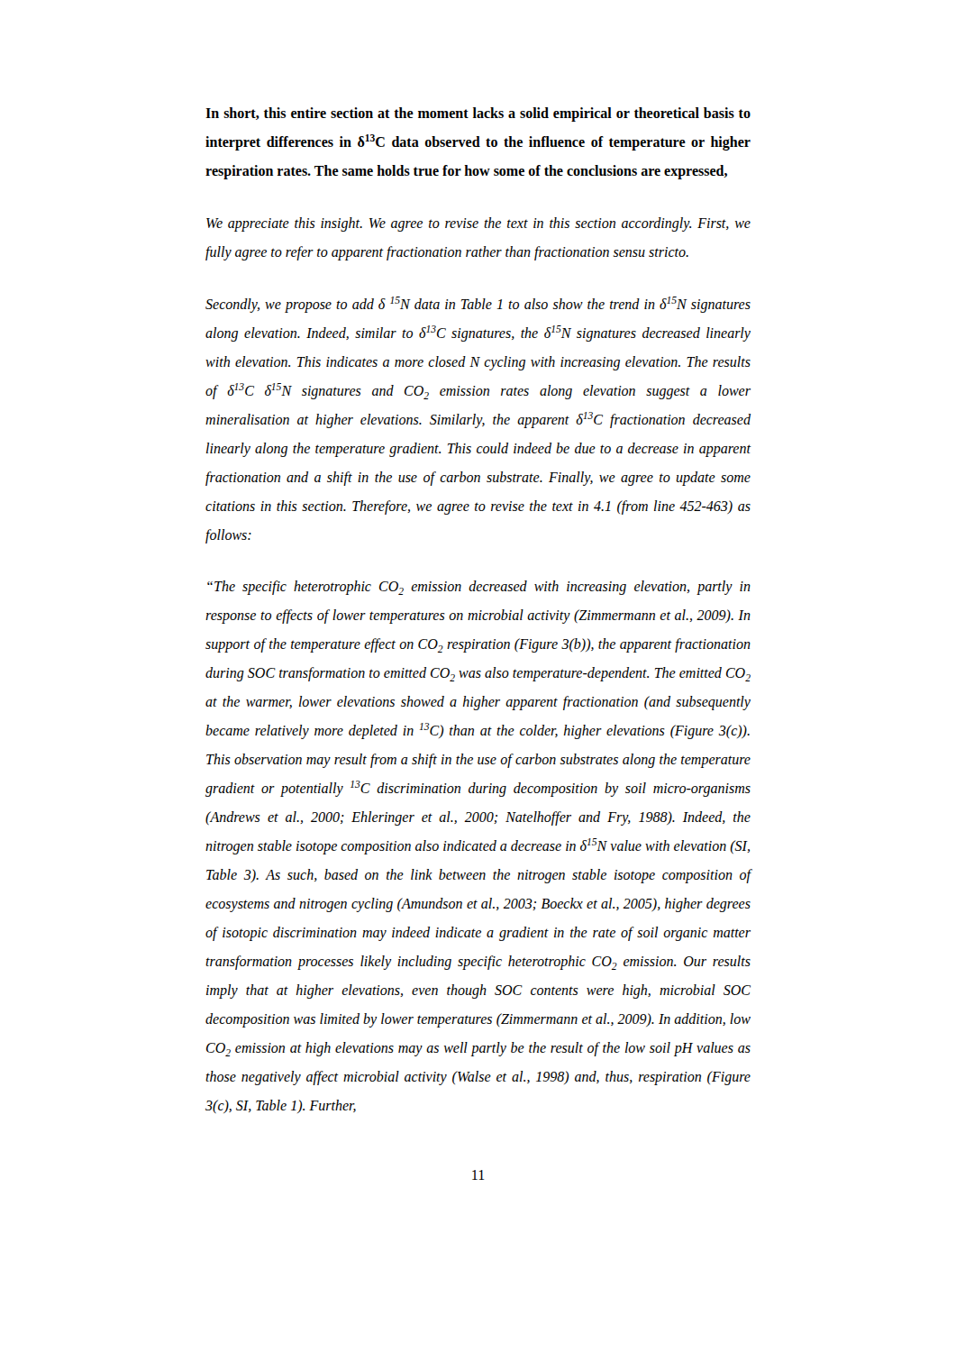In short, this entire section at the moment lacks a solid empirical or theoretical basis to interpret differences in δ13C data observed to the influence of temperature or higher respiration rates. The same holds true for how some of the conclusions are expressed,
We appreciate this insight. We agree to revise the text in this section accordingly. First, we fully agree to refer to apparent fractionation rather than fractionation sensu stricto.
Secondly, we propose to add δ 15N data in Table 1 to also show the trend in δ15N signatures along elevation. Indeed, similar to δ13C signatures, the δ15N signatures decreased linearly with elevation. This indicates a more closed N cycling with increasing elevation. The results of δ13C δ15N signatures and CO2 emission rates along elevation suggest a lower mineralisation at higher elevations. Similarly, the apparent δ13C fractionation decreased linearly along the temperature gradient. This could indeed be due to a decrease in apparent fractionation and a shift in the use of carbon substrate. Finally, we agree to update some citations in this section. Therefore, we agree to revise the text in 4.1 (from line 452-463) as follows:
“The specific heterotrophic CO2 emission decreased with increasing elevation, partly in response to effects of lower temperatures on microbial activity (Zimmermann et al., 2009). In support of the temperature effect on CO2 respiration (Figure 3(b)), the apparent fractionation during SOC transformation to emitted CO2 was also temperature-dependent. The emitted CO2 at the warmer, lower elevations showed a higher apparent fractionation (and subsequently became relatively more depleted in 13C) than at the colder, higher elevations (Figure 3(c)). This observation may result from a shift in the use of carbon substrates along the temperature gradient or potentially 13C discrimination during decomposition by soil micro-organisms (Andrews et al., 2000; Ehleringer et al., 2000; Natelhoffer and Fry, 1988). Indeed, the nitrogen stable isotope composition also indicated a decrease in δ15N value with elevation (SI, Table 3). As such, based on the link between the nitrogen stable isotope composition of ecosystems and nitrogen cycling (Amundson et al., 2003; Boeckx et al., 2005), higher degrees of isotopic discrimination may indeed indicate a gradient in the rate of soil organic matter transformation processes likely including specific heterotrophic CO2 emission. Our results imply that at higher elevations, even though SOC contents were high, microbial SOC decomposition was limited by lower temperatures (Zimmermann et al., 2009). In addition, low CO2 emission at high elevations may as well partly be the result of the low soil pH values as those negatively affect microbial activity (Walse et al., 1998) and, thus, respiration (Figure 3(c), SI, Table 1). Further,
11